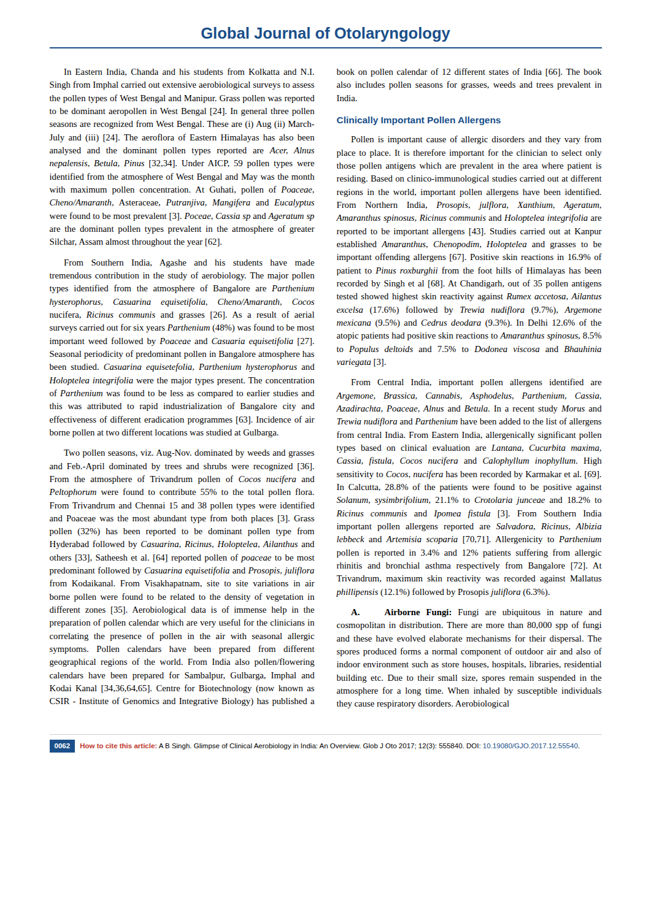Global Journal of Otolaryngology
In Eastern India, Chanda and his students from Kolkatta and N.I. Singh from Imphal carried out extensive aerobiological surveys to assess the pollen types of West Bengal and Manipur. Grass pollen was reported to be dominant aeropollen in West Bengal [24]. In general three pollen seasons are recognized from West Bengal. These are (i) Aug (ii) March-July and (iii) [24]. The aeroflora of Eastern Himalayas has also been analysed and the dominant pollen types reported are Acer, Alnus nepalensis, Betula, Pinus [32,34]. Under AICP, 59 pollen types were identified from the atmosphere of West Bengal and May was the month with maximum pollen concentration. At Guhati, pollen of Poaceae, Cheno/Amaranth, Asteraceae, Putranjiva, Mangifera and Eucalyptus were found to be most prevalent [3]. Poceae, Cassia sp and Ageratum sp are the dominant pollen types prevalent in the atmosphere of greater Silchar, Assam almost throughout the year [62].
From Southern India, Agashe and his students have made tremendous contribution in the study of aerobiology. The major pollen types identified from the atmosphere of Bangalore are Parthenium hysterophorus, Casuarina equisetifolia, Cheno/Amaranth, Cocos nucifera, Ricinus communis and grasses [26]. As a result of aerial surveys carried out for six years Parthenium (48%) was found to be most important weed followed by Poaceae and Casuaria equisetifolia [27]. Seasonal periodicity of predominant pollen in Bangalore atmosphere has been studied. Casuarina equisetefolia, Parthenium hysterophorus and Holoptelea integrifolia were the major types present. The concentration of Parthenium was found to be less as compared to earlier studies and this was attributed to rapid industrialization of Bangalore city and effectiveness of different eradication programmes [63]. Incidence of air borne pollen at two different locations was studied at Gulbarga.
Two pollen seasons, viz. Aug-Nov. dominated by weeds and grasses and Feb.-April dominated by trees and shrubs were recognized [36]. From the atmosphere of Trivandrum pollen of Cocos nucifera and Peltophorum were found to contribute 55% to the total pollen flora. From Trivandrum and Chennai 15 and 38 pollen types were identified and Poaceae was the most abundant type from both places [3]. Grass pollen (32%) has been reported to be dominant pollen type from Hyderabad followed by Casuarina, Ricinus, Holoptelea, Ailanthus and others [33], Satheesh et al. [64] reported pollen of poaceae to be most predominant followed by Casuarina equisetifolia and Prosopis, juliflora from Kodaikanal. From Visakhapatnam, site to site variations in air borne pollen were found to be related to the density of vegetation in different zones [35]. Aerobiological data is of immense help in the preparation of pollen calendar which are very useful for the clinicians in correlating the presence of pollen in the air with seasonal allergic symptoms. Pollen calendars have been prepared from different geographical regions of the world. From India also pollen/flowering calendars have been prepared for Sambalpur, Gulbarga, Imphal and Kodai Kanal [34,36,64,65]. Centre for Biotechnology (now known as CSIR - Institute of Genomics and Integrative Biology) has published a book on pollen calendar of 12 different states of India [66]. The book also includes pollen seasons for grasses, weeds and trees prevalent in India.
Clinically Important Pollen Allergens
Pollen is important cause of allergic disorders and they vary from place to place. It is therefore important for the clinician to select only those pollen antigens which are prevalent in the area where patient is residing. Based on clinico-immunological studies carried out at different regions in the world, important pollen allergens have been identified. From Northern India, Prosopis, julflora, Xanthium, Ageratum, Amaranthus spinosus, Ricinus communis and Holoptelea integrifolia are reported to be important allergens [43]. Studies carried out at Kanpur established Amaranthus, Chenopodim, Holoptelea and grasses to be important offending allergens [67]. Positive skin reactions in 16.9% of patient to Pinus roxburghii from the foot hills of Himalayas has been recorded by Singh et al [68]. At Chandigarh, out of 35 pollen antigens tested showed highest skin reactivity against Rumex accetosa, Ailantus excelsa (17.6%) followed by Trewia nudiflora (9.7%), Argemone mexicana (9.5%) and Cedrus deodara (9.3%). In Delhi 12.6% of the atopic patients had positive skin reactions to Amaranthus spinosus, 8.5% to Populus deltoids and 7.5% to Dodonea viscosa and Bhauhinia variegata [3].
From Central India, important pollen allergens identified are Argemone, Brassica, Cannabis, Asphodelus, Parthenium, Cassia, Azadirachta, Poaceae, Alnus and Betula. In a recent study Morus and Trewia nudiflora and Parthenium have been added to the list of allergens from central India. From Eastern India, allergenically significant pollen types based on clinical evaluation are Lantana, Cucurbita maxima, Cassia, fistula, Cocos nucifera and Calophyllum inophyllum. High sensitivity to Cocos, nucifera has been recorded by Karmakar et al. [69]. In Calcutta, 28.8% of the patients were found to be positive against Solanum, sysimbrifolium, 21.1% to Crotolaria junceae and 18.2% to Ricinus communis and Ipomea fistula [3]. From Southern India important pollen allergens reported are Salvadora, Ricinus, Albizia lebbeck and Artemisia scoparia [70,71]. Allergenicity to Parthenium pollen is reported in 3.4% and 12% patients suffering from allergic rhinitis and bronchial asthma respectively from Bangalore [72]. At Trivandrum, maximum skin reactivity was recorded against Mallatus phillipensis (12.1%) followed by Prosopis juliflora (6.3%).
A. Airborne Fungi: Fungi are ubiquitous in nature and cosmopolitan in distribution. There are more than 80,000 spp of fungi and these have evolved elaborate mechanisms for their dispersal. The spores produced forms a normal component of outdoor air and also of indoor environment such as store houses, hospitals, libraries, residential building etc. Due to their small size, spores remain suspended in the atmosphere for a long time. When inhaled by susceptible individuals they cause respiratory disorders. Aerobiological
0062 How to cite this article: A B Singh. Glimpse of Clinical Aerobiology in India: An Overview. Glob J Oto 2017; 12(3): 555840. DOI: 10.19080/GJO.2017.12.55540.